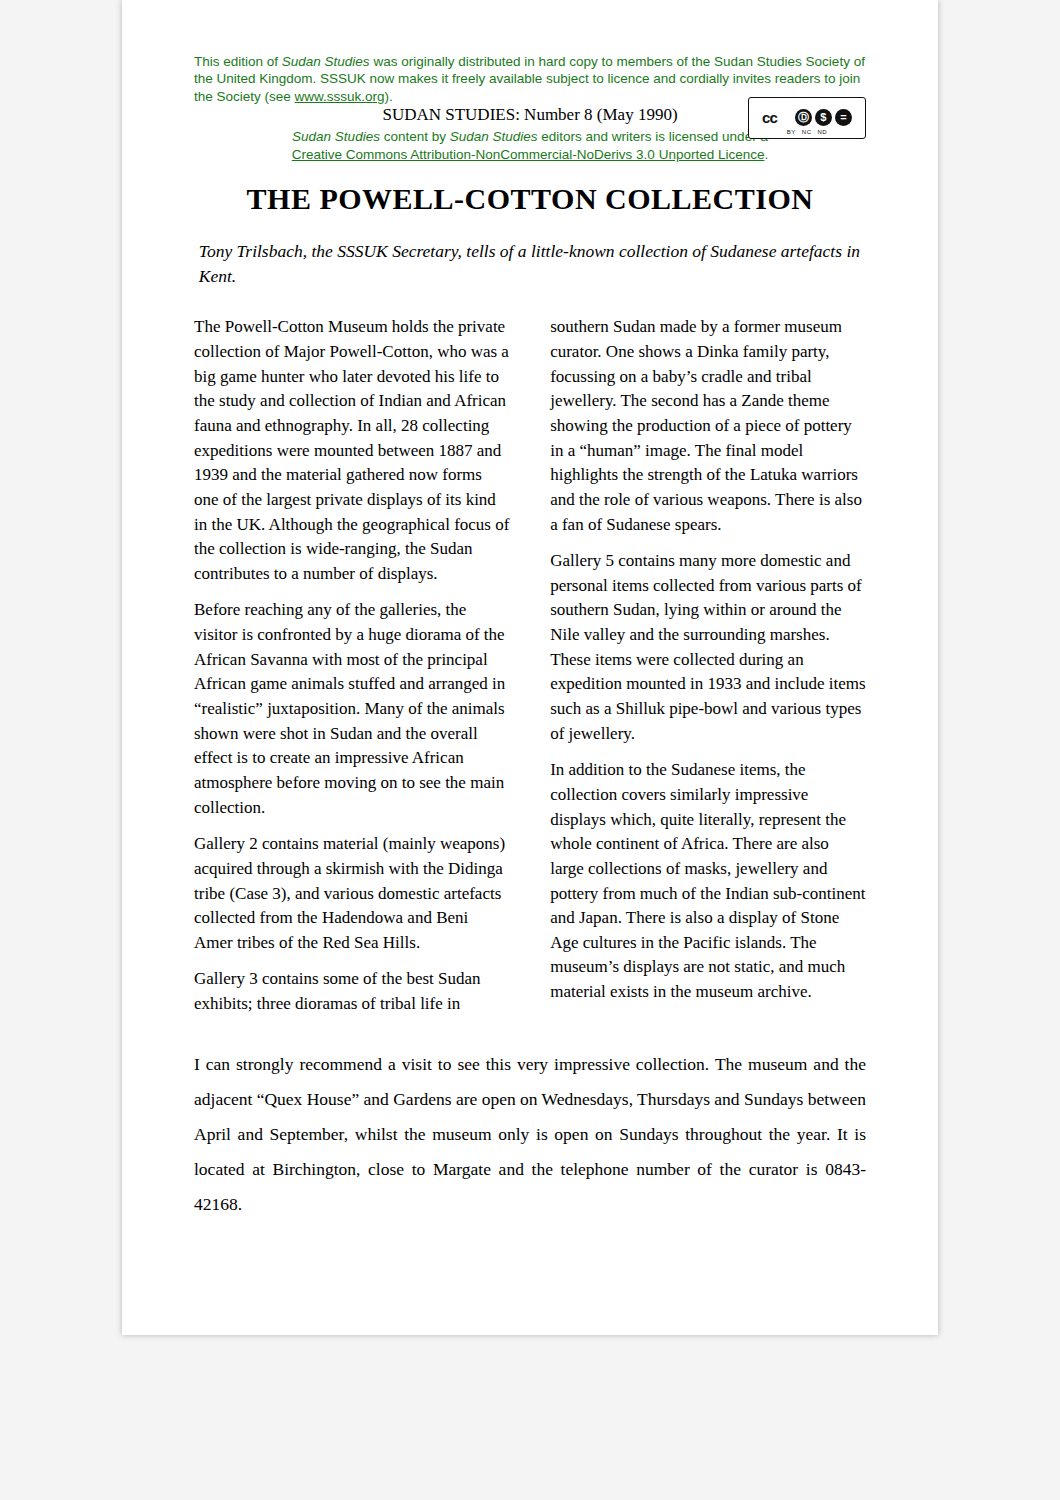This edition of Sudan Studies was originally distributed in hard copy to members of the Sudan Studies Society of the United Kingdom. SSSUK now makes it freely available subject to licence and cordially invites readers to join the Society (see www.sssuk.org).
SUDAN STUDIES: Number 8 (May 1990)
Sudan Studies content by Sudan Studies editors and writers is licensed under a Creative Commons Attribution-NonCommercial-NoDerivs 3.0 Unported Licence.
cc Ⓓ $ = BY NC ND
THE POWELL-COTTON COLLECTION
Tony Trilsbach, the SSSUK Secretary, tells of a little-known collection of Sudanese artefacts in Kent.
The Powell-Cotton Museum holds the private collection of Major Powell-Cotton, who was a big game hunter who later devoted his life to the study and collection of Indian and African fauna and ethnography. In all, 28 collecting expeditions were mounted between 1887 and 1939 and the material gathered now forms one of the largest private displays of its kind in the UK. Although the geographical focus of the collection is wide-ranging, the Sudan contributes to a number of displays.
Before reaching any of the galleries, the visitor is confronted by a huge diorama of the African Savanna with most of the principal African game animals stuffed and arranged in “realistic” juxtaposition. Many of the animals shown were shot in Sudan and the overall effect is to create an impressive African atmosphere before moving on to see the main collection.
Gallery 2 contains material (mainly weapons) acquired through a skirmish with the Didinga tribe (Case 3), and various domestic artefacts collected from the Hadendowa and Beni Amer tribes of the Red Sea Hills.
Gallery 3 contains some of the best Sudan exhibits; three dioramas of tribal life in southern Sudan made by a former museum curator. One shows a Dinka family party, focussing on a baby’s cradle and tribal jewellery. The second has a Zande theme showing the production of a piece of pottery in a “human” image. The final model highlights the strength of the Latuka warriors and the role of various weapons. There is also a fan of Sudanese spears.
Gallery 5 contains many more domestic and personal items collected from various parts of southern Sudan, lying within or around the Nile valley and the surrounding marshes. These items were collected during an expedition mounted in 1933 and include items such as a Shilluk pipe-bowl and various types of jewellery.
In addition to the Sudanese items, the collection covers similarly impressive displays which, quite literally, represent the whole continent of Africa. There are also large collections of masks, jewellery and pottery from much of the Indian sub-continent and Japan. There is also a display of Stone Age cultures in the Pacific islands. The museum’s displays are not static, and much material exists in the museum archive.
I can strongly recommend a visit to see this very impressive collection. The museum and the adjacent “Quex House” and Gardens are open on Wednesdays, Thursdays and Sundays between April and September, whilst the museum only is open on Sundays throughout the year. It is located at Birchington, close to Margate and the telephone number of the curator is 0843-42168.